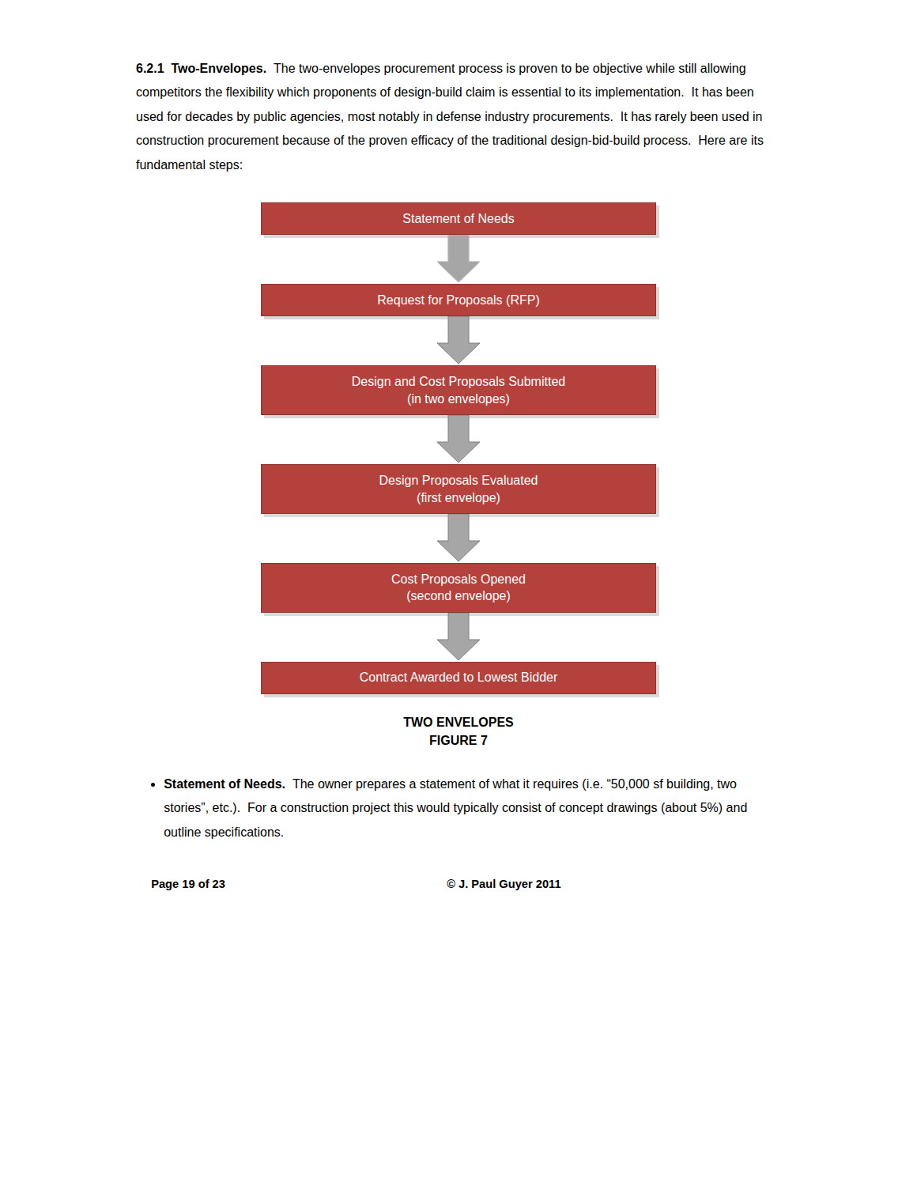6.2.1 Two-Envelopes. The two-envelopes procurement process is proven to be objective while still allowing competitors the flexibility which proponents of design-build claim is essential to its implementation. It has been used for decades by public agencies, most notably in defense industry procurements. It has rarely been used in construction procurement because of the proven efficacy of the traditional design-bid-build process. Here are its fundamental steps:
Statement of Needs
Request for Proposals (RFP)
Design and Cost Proposals Submitted
(in two envelopes)
Design Proposals Evaluated
(first envelope)
Cost Proposals Opened
(second envelope)
Contract Awarded to Lowest Bidder
TWO ENVELOPES
FIGURE 7
Statement of Needs. The owner prepares a statement of what it requires (i.e. “50,000 sf building, two stories”, etc.). For a construction project this would typically consist of concept drawings (about 5%) and outline specifications.
Page 19 of 23 © J. Paul Guyer 2011